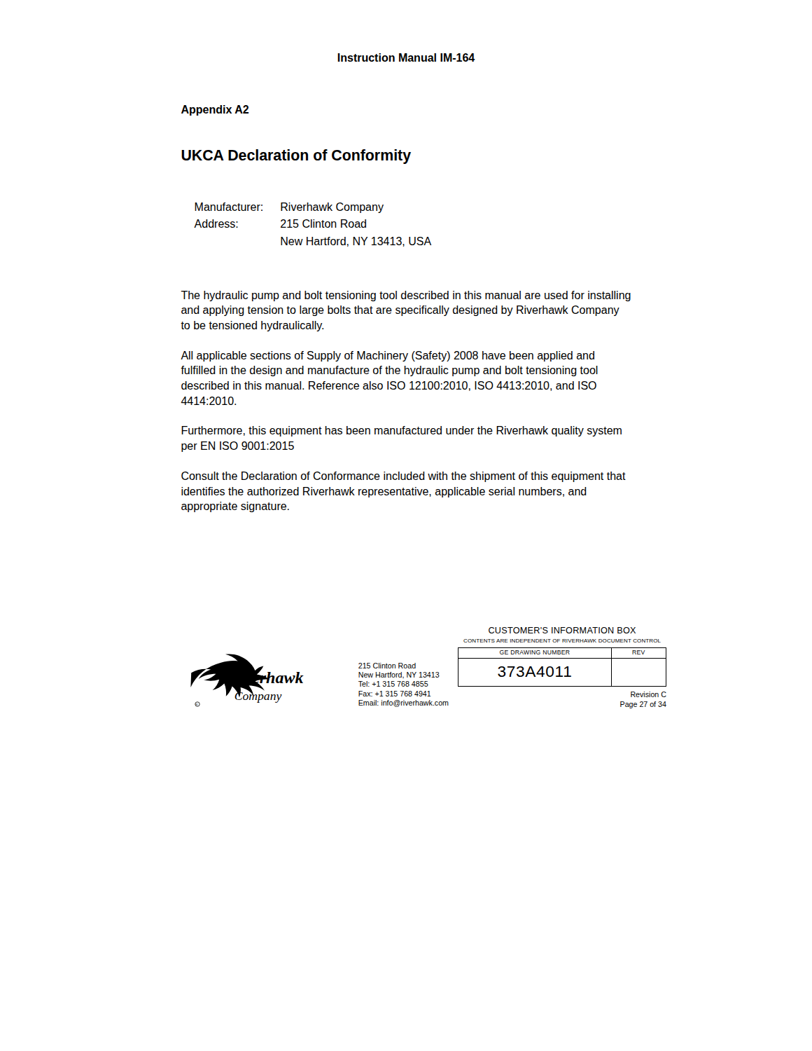Instruction Manual IM-164
Appendix A2
UKCA Declaration of Conformity
| Manufacturer: | Riverhawk Company |
| Address: | 215 Clinton Road |
| | New Hartford, NY 13413, USA |
The hydraulic pump and bolt tensioning tool described in this manual are used for installing and applying tension to large bolts that are specifically designed by Riverhawk Company to be tensioned hydraulically.
All applicable sections of Supply of Machinery (Safety) 2008 have been applied and fulfilled in the design and manufacture of the hydraulic pump and bolt tensioning tool described in this manual. Reference also ISO 12100:2010, ISO 4413:2010, and ISO 4414:2010.
Furthermore, this equipment has been manufactured under the Riverhawk quality system per EN ISO 9001:2015
Consult the Declaration of Conformance included with the shipment of this equipment that identifies the authorized Riverhawk representative, applicable serial numbers, and appropriate signature.
215 Clinton Road
New Hartford, NY 13413
Tel: +1 315 768 4855
Fax: +1 315 768 4941
Email: info@riverhawk.com
CUSTOMER'S INFORMATION BOX
CONTENTS ARE INDEPENDENT OF RIVERHAWK DOCUMENT CONTROL
| GE DRAWING NUMBER | REV |
| --- | --- |
| 373A4011 | |
Revision C
Page 27 of 34